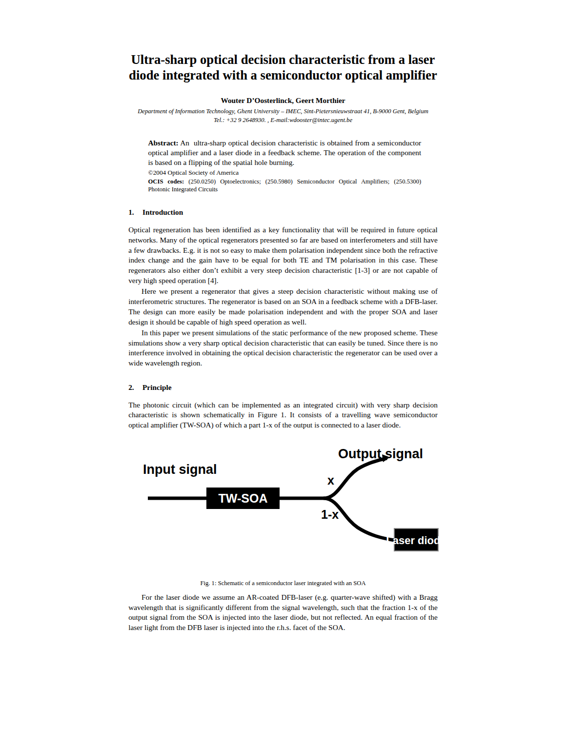Ultra-sharp optical decision characteristic from a laser
diode integrated with a semiconductor optical amplifier
Wouter D’Oosterlinck, Geert Morthier
Department of Information Technology, Ghent University – IMEC, Sint-Pietersnieuwstraat 41, B-9000 Gent, Belgium
Tel.: +32 9 2648930. , E-mail:wdooster@intec.ugent.be
Abstract: An ultra-sharp optical decision characteristic is obtained from a semiconductor optical amplifier and a laser diode in a feedback scheme. The operation of the component is based on a flipping of the spatial hole burning.
©2004 Optical Society of America
OCIS codes: (250.0250) Optoelectronics; (250.5980) Semiconductor Optical Amplifiers; (250.5300) Photonic Integrated Circuits
1. Introduction
Optical regeneration has been identified as a key functionality that will be required in future optical networks. Many of the optical regenerators presented so far are based on interferometers and still have a few drawbacks. E.g. it is not so easy to make them polarisation independent since both the refractive index change and the gain have to be equal for both TE and TM polarisation in this case. These regenerators also either don’t exhibit a very steep decision characteristic [1-3] or are not capable of very high speed operation [4].
Here we present a regenerator that gives a steep decision characteristic without making use of interferometric structures. The regenerator is based on an SOA in a feedback scheme with a DFB-laser. The design can more easily be made polarisation independent and with the proper SOA and laser design it should be capable of high speed operation as well.
In this paper we present simulations of the static performance of the new proposed scheme. These simulations show a very sharp optical decision characteristic that can easily be tuned. Since there is no interference involved in obtaining the optical decision characteristic the regenerator can be used over a wide wavelength region.
2. Principle
The photonic circuit (which can be implemented as an integrated circuit) with very sharp decision characteristic is shown schematically in Figure 1. It consists of a travelling wave semiconductor optical amplifier (TW-SOA) of which a part 1-x of the output is connected to a laser diode.
Input signal Output signal TW-SOA x 1-x Laser diode
Fig. 1: Schematic of a semiconductor laser integrated with an SOA
For the laser diode we assume an AR-coated DFB-laser (e.g. quarter-wave shifted) with a Bragg wavelength that is significantly different from the signal wavelength, such that the fraction 1-x of the output signal from the SOA is injected into the laser diode, but not reflected. An equal fraction of the laser light from the DFB laser is injected into the r.h.s. facet of the SOA.